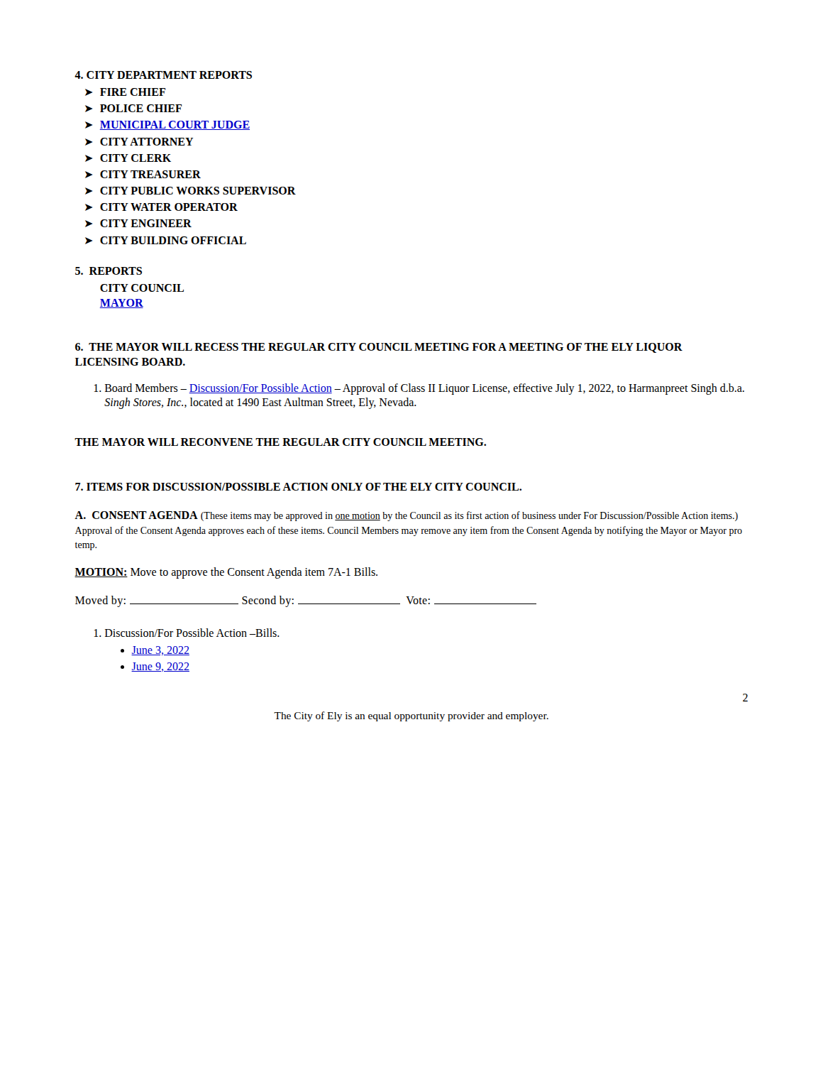4. CITY DEPARTMENT REPORTS
FIRE CHIEF
POLICE CHIEF
MUNICIPAL COURT JUDGE
CITY ATTORNEY
CITY CLERK
CITY TREASURER
CITY PUBLIC WORKS SUPERVISOR
CITY WATER OPERATOR
CITY ENGINEER
CITY BUILDING OFFICIAL
5. REPORTS
CITY COUNCIL
MAYOR
6. THE MAYOR WILL RECESS THE REGULAR CITY COUNCIL MEETING FOR A MEETING OF THE ELY LIQUOR LICENSING BOARD.
Board Members – Discussion/For Possible Action – Approval of Class II Liquor License, effective July 1, 2022, to Harmanpreet Singh d.b.a. Singh Stores, Inc., located at 1490 East Aultman Street, Ely, Nevada.
THE MAYOR WILL RECONVENE THE REGULAR CITY COUNCIL MEETING.
7. ITEMS FOR DISCUSSION/POSSIBLE ACTION ONLY OF THE ELY CITY COUNCIL.
A. CONSENT AGENDA (These items may be approved in one motion by the Council as its first action of business under For Discussion/Possible Action items.) Approval of the Consent Agenda approves each of these items. Council Members may remove any item from the Consent Agenda by notifying the Mayor or Mayor pro temp.
MOTION: Move to approve the Consent Agenda item 7A-1 Bills.
Moved by: Second by: Vote:
Discussion/For Possible Action –Bills.
June 3, 2022
June 9, 2022
2 The City of Ely is an equal opportunity provider and employer.